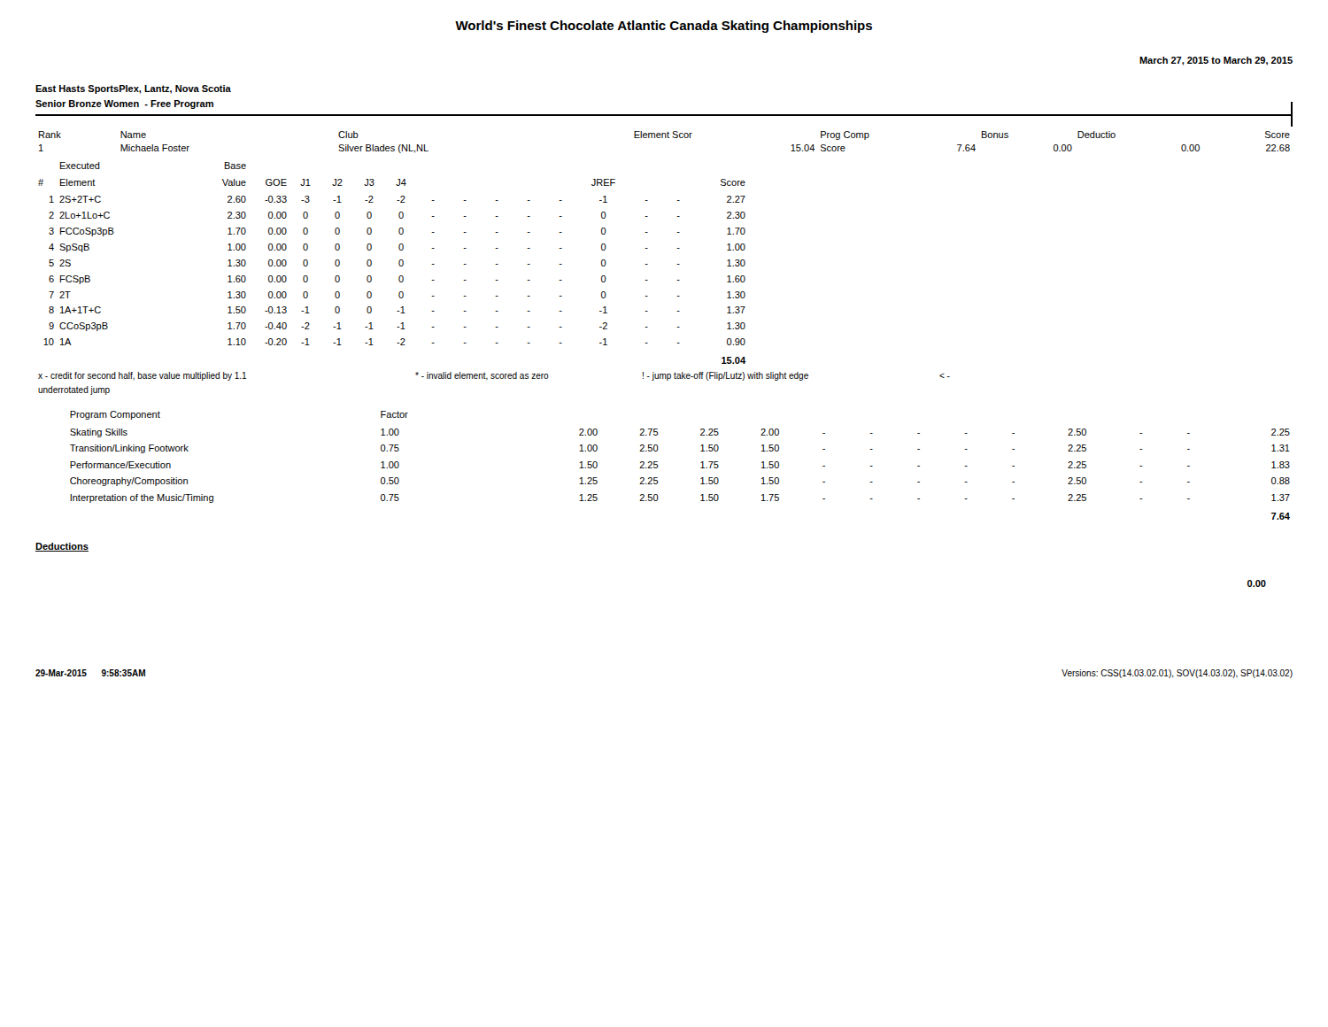World's Finest Chocolate Atlantic Canada Skating Championships
March 27, 2015 to March 29, 2015
East Hasts SportsPlex, Lantz, Nova Scotia
Senior Bronze Women - Free Program
| Rank | Name | Club | | Element Scor | Prog Comp | Bonus | Deductio | Score |
| 1 | Michaela Foster | Silver Blades (NL,NL | | 15.04 | Score | 7.64 | 0.00 | 0.00 | 22.68 |
| | Executed | Base | | |
| # | Element | Value | GOE | J1 | J2 | J3 | J4 | | | | | | JREF | | | Score |
| 1 | 2S+2T+C | 2.60 | -0.33 | -3 | -1 | -2 | -2 | - | - | - | - | - | -1 | - | - | 2.27 |
| 2 | 2Lo+1Lo+C | 2.30 | 0.00 | 0 | 0 | 0 | 0 | - | - | - | - | - | 0 | - | - | 2.30 |
| 3 | FCCoSp3pB | 1.70 | 0.00 | 0 | 0 | 0 | 0 | - | - | - | - | - | 0 | - | - | 1.70 |
| 4 | SpSqB | 1.00 | 0.00 | 0 | 0 | 0 | 0 | - | - | - | - | - | 0 | - | - | 1.00 |
| 5 | 2S | 1.30 | 0.00 | 0 | 0 | 0 | 0 | - | - | - | - | - | 0 | - | - | 1.30 |
| 6 | FCSpB | 1.60 | 0.00 | 0 | 0 | 0 | 0 | - | - | - | - | - | 0 | - | - | 1.60 |
| 7 | 2T | 1.30 | 0.00 | 0 | 0 | 0 | 0 | - | - | - | - | - | 0 | - | - | 1.30 |
| 8 | 1A+1T+C | 1.50 | -0.13 | -1 | 0 | 0 | -1 | - | - | - | - | - | -1 | - | - | 1.37 |
| 9 | CCoSp3pB | 1.70 | -0.40 | -2 | -1 | -1 | -1 | - | - | - | - | - | -2 | - | - | 1.30 |
| 10 | 1A | 1.10 | -0.20 | -1 | -1 | -1 | -2 | - | - | - | - | - | -1 | - | - | 0.90 |
| | 15.04 |
| x - credit for second half, base value multiplied by 1.1 | * - invalid element, scored as zero | ! - jump take-off (Flip/Lutz) with slight edge | < - |
| underrotated jump | | | |
| | Program Component | Factor | | | | | | | | | | | | | | |
| | Skating Skills | 1.00 | | 2.00 | 2.75 | 2.25 | 2.00 | - | - | - | - | - | 2.50 | - | - | 2.25 |
| | Transition/Linking Footwork | 0.75 | | 1.00 | 2.50 | 1.50 | 1.50 | - | - | - | - | - | 2.25 | - | - | 1.31 |
| | Performance/Execution | 1.00 | | 1.50 | 2.25 | 1.75 | 1.50 | - | - | - | - | - | 2.25 | - | - | 1.83 |
| | Choreography/Composition | 0.50 | | 1.25 | 2.25 | 1.50 | 1.50 | - | - | - | - | - | 2.50 | - | - | 0.88 |
| | Interpretation of the Music/Timing | 0.75 | | 1.25 | 2.50 | 1.50 | 1.75 | - | - | - | - | - | 2.25 | - | - | 1.37 |
| | 7.64 |
Deductions
0.00
29-Mar-2015 9:58:35AM
Versions: CSS(14.03.02.01), SOV(14.03.02), SP(14.03.02)